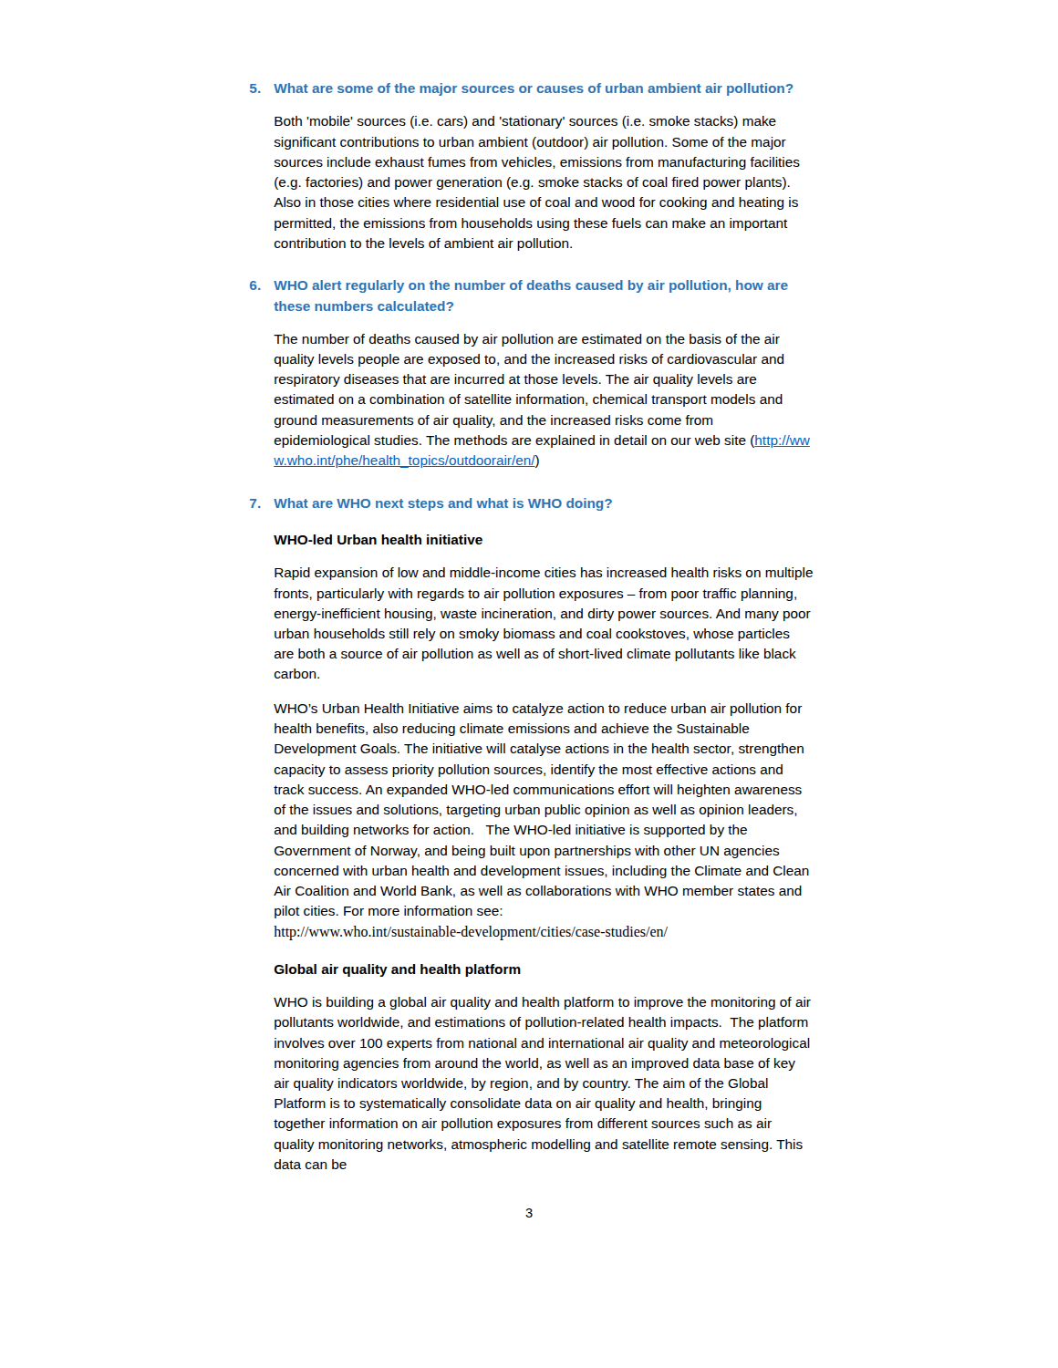What are some of the major sources or causes of urban ambient air pollution?
Both 'mobile' sources (i.e. cars) and 'stationary' sources (i.e. smoke stacks) make significant contributions to urban ambient (outdoor) air pollution. Some of the major sources include exhaust fumes from vehicles, emissions from manufacturing facilities (e.g. factories) and power generation (e.g. smoke stacks of coal fired power plants). Also in those cities where residential use of coal and wood for cooking and heating is permitted, the emissions from households using these fuels can make an important contribution to the levels of ambient air pollution.
WHO alert regularly on the number of deaths caused by air pollution, how are these numbers calculated?
The number of deaths caused by air pollution are estimated on the basis of the air quality levels people are exposed to, and the increased risks of cardiovascular and respiratory diseases that are incurred at those levels. The air quality levels are estimated on a combination of satellite information, chemical transport models and ground measurements of air quality, and the increased risks come from epidemiological studies. The methods are explained in detail on our web site (http://www.who.int/phe/health_topics/outdoorair/en/)
What are WHO next steps and what is WHO doing?
WHO-led Urban health initiative
Rapid expansion of low and middle-income cities has increased health risks on multiple fronts, particularly with regards to air pollution exposures – from poor traffic planning, energy-inefficient housing, waste incineration, and dirty power sources. And many poor urban households still rely on smoky biomass and coal cookstoves, whose particles are both a source of air pollution as well as of short-lived climate pollutants like black carbon.
WHO’s Urban Health Initiative aims to catalyze action to reduce urban air pollution for health benefits, also reducing climate emissions and achieve the Sustainable Development Goals. The initiative will catalyse actions in the health sector, strengthen capacity to assess priority pollution sources, identify the most effective actions and track success. An expanded WHO-led communications effort will heighten awareness of the issues and solutions, targeting urban public opinion as well as opinion leaders, and building networks for action. The WHO-led initiative is supported by the Government of Norway, and being built upon partnerships with other UN agencies concerned with urban health and development issues, including the Climate and Clean Air Coalition and World Bank, as well as collaborations with WHO member states and pilot cities. For more information see:
http://www.who.int/sustainable-development/cities/case-studies/en/
Global air quality and health platform
WHO is building a global air quality and health platform to improve the monitoring of air pollutants worldwide, and estimations of pollution-related health impacts. The platform involves over 100 experts from national and international air quality and meteorological monitoring agencies from around the world, as well as an improved data base of key air quality indicators worldwide, by region, and by country. The aim of the Global Platform is to systematically consolidate data on air quality and health, bringing together information on air pollution exposures from different sources such as air quality monitoring networks, atmospheric modelling and satellite remote sensing. This data can be
3